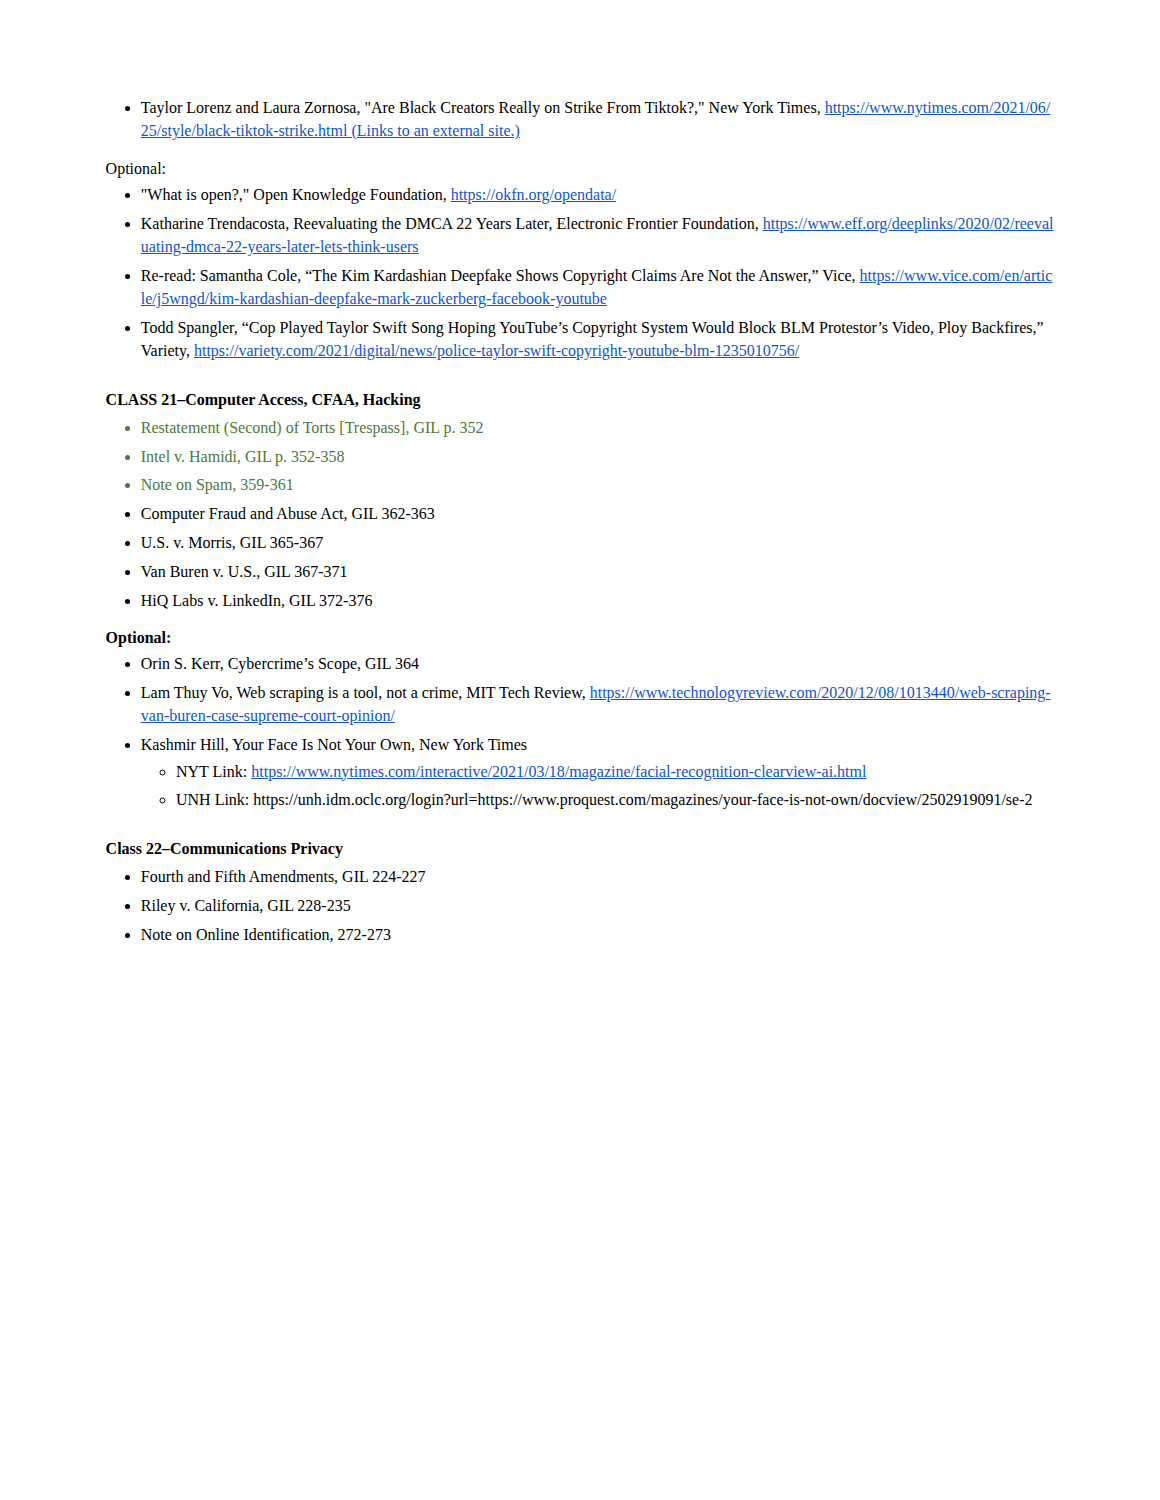Taylor Lorenz and Laura Zornosa, "Are Black Creators Really on Strike From Tiktok?," New York Times, https://www.nytimes.com/2021/06/25/style/black-tiktok-strike.html (Links to an external site.)
Optional:
"What is open?," Open Knowledge Foundation, https://okfn.org/opendata/
Katharine Trendacosta, Reevaluating the DMCA 22 Years Later, Electronic Frontier Foundation, https://www.eff.org/deeplinks/2020/02/reevaluating-dmca-22-years-later-lets-think-users
Re-read: Samantha Cole, “The Kim Kardashian Deepfake Shows Copyright Claims Are Not the Answer,” Vice, https://www.vice.com/en/article/j5wngd/kim-kardashian-deepfake-mark-zuckerberg-facebook-youtube
Todd Spangler, “Cop Played Taylor Swift Song Hoping YouTube’s Copyright System Would Block BLM Protestor’s Video, Ploy Backfires,” Variety, https://variety.com/2021/digital/news/police-taylor-swift-copyright-youtube-blm-1235010756/
CLASS 21–Computer Access, CFAA, Hacking
Restatement (Second) of Torts [Trespass], GIL p. 352
Intel v. Hamidi, GIL p. 352-358
Note on Spam, 359-361
Computer Fraud and Abuse Act, GIL 362-363
U.S. v. Morris, GIL 365-367
Van Buren v. U.S., GIL 367-371
HiQ Labs v. LinkedIn, GIL 372-376
Optional:
Orin S. Kerr, Cybercrime’s Scope, GIL 364
Lam Thuy Vo, Web scraping is a tool, not a crime, MIT Tech Review, https://www.technologyreview.com/2020/12/08/1013440/web-scraping-van-buren-case-supreme-court-opinion/
Kashmir Hill, Your Face Is Not Your Own, New York Times
NYT Link: https://www.nytimes.com/interactive/2021/03/18/magazine/facial-recognition-clearview-ai.html
UNH Link: https://unh.idm.oclc.org/login?url=https://www.proquest.com/magazines/your-face-is-not-own/docview/2502919091/se-2
Class 22–Communications Privacy
Fourth and Fifth Amendments, GIL 224-227
Riley v. California, GIL 228-235
Note on Online Identification, 272-273